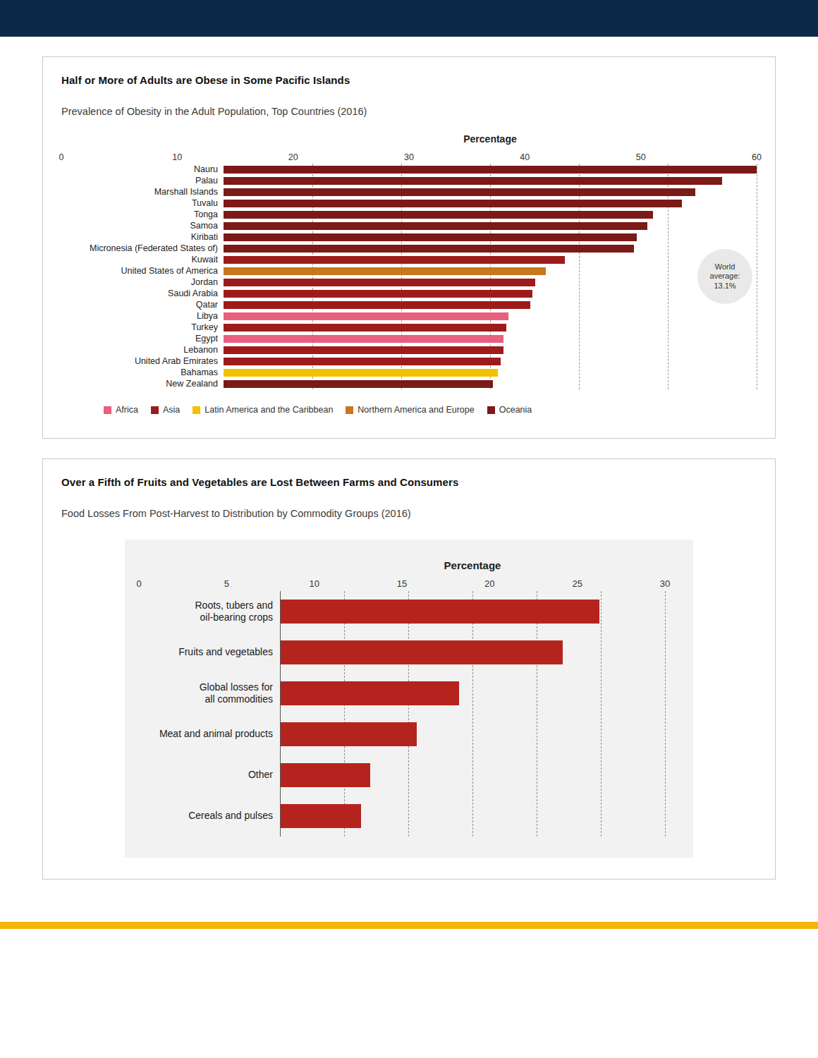Half or More of Adults are Obese in Some Pacific Islands
Prevalence of Obesity in the Adult Population, Top Countries (2016)
Percentage
0 10 20 30 40 50 60
Nauru
Palau
Marshall Islands
Tuvalu
Tonga
Samoa
Kiribati
Micronesia (Federated States of)
Kuwait
United States of America
Jordan
Saudi Arabia
Qatar
Libya
Turkey
Egypt
Lebanon
United Arab Emirates
Bahamas
New Zealand
World
average:
13.1%
Africa
Asia
Latin America and the Caribbean
Northern America and Europe
Oceania
Over a Fifth of Fruits and Vegetables are Lost Between Farms and Consumers
Food Losses From Post-Harvest to Distribution by Commodity Groups (2016)
Percentage
0 5 10 15 20 25 30
Roots, tubers and
oil-bearing crops
Fruits and vegetables
Global losses for
all commodities
Meat and animal products
Other
Cereals and pulses